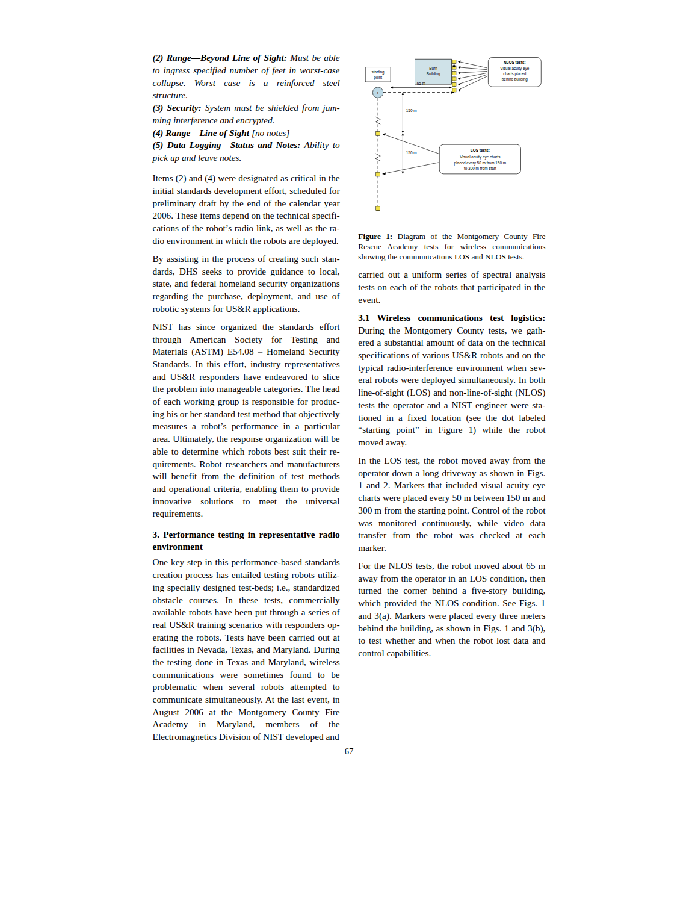(2) Range—Beyond Line of Sight: Must be able to ingress specified number of feet in worst-case collapse. Worst case is a reinforced steel structure.
(3) Security: System must be shielded from jamming interference and encrypted.
(4) Range—Line of Sight [no notes]
(5) Data Logging—Status and Notes: Ability to pick up and leave notes.
Items (2) and (4) were designated as critical in the initial standards development effort, scheduled for preliminary draft by the end of the calendar year 2006. These items depend on the technical specifications of the robot’s radio link, as well as the radio environment in which the robots are deployed.
By assisting in the process of creating such standards, DHS seeks to provide guidance to local, state, and federal homeland security organizations regarding the purchase, deployment, and use of robotic systems for US&R applications.
NIST has since organized the standards effort through American Society for Testing and Materials (ASTM) E54.08 – Homeland Security Standards. In this effort, industry representatives and US&R responders have endeavored to slice the problem into manageable categories. The head of each working group is responsible for producing his or her standard test method that objectively measures a robot’s performance in a particular area. Ultimately, the response organization will be able to determine which robots best suit their requirements. Robot researchers and manufacturers will benefit from the definition of test methods and operational criteria, enabling them to provide innovative solutions to meet the universal requirements.
3. Performance testing in representative radio environment
One key step in this performance-based standards creation process has entailed testing robots utilizing specially designed test-beds; i.e., standardized obstacle courses. In these tests, commercially available robots have been put through a series of real US&R training scenarios with responders operating the robots. Tests have been carried out at facilities in Nevada, Texas, and Maryland. During the testing done in Texas and Maryland, wireless communications were sometimes found to be problematic when several robots attempted to communicate simultaneously. At the last event, in August 2006 at the Montgomery County Fire Academy in Maryland, members of the Electromagnetics Division of NIST developed and
Burn Building starting point NLOS tests: Visual acuity eye charts placed behind building r 65 m 150 m 150 m LOS tests: Visual acuity eye charts placed every 50 m from 150 m to 300 m from start
Figure 1: Diagram of the Montgomery County Fire Rescue Academy tests for wireless communications showing the communications LOS and NLOS tests.
carried out a uniform series of spectral analysis tests on each of the robots that participated in the event.
3.1 Wireless communications test logistics: During the Montgomery County tests, we gathered a substantial amount of data on the technical specifications of various US&R robots and on the typical radio-interference environment when several robots were deployed simultaneously. In both line-of-sight (LOS) and non-line-of-sight (NLOS) tests the operator and a NIST engineer were stationed in a fixed location (see the dot labeled “starting point” in Figure 1) while the robot moved away.
In the LOS test, the robot moved away from the operator down a long driveway as shown in Figs. 1 and 2. Markers that included visual acuity eye charts were placed every 50 m between 150 m and 300 m from the starting point. Control of the robot was monitored continuously, while video data transfer from the robot was checked at each marker.
For the NLOS tests, the robot moved about 65 m away from the operator in an LOS condition, then turned the corner behind a five-story building, which provided the NLOS condition. See Figs. 1 and 3(a). Markers were placed every three meters behind the building, as shown in Figs. 1 and 3(b), to test whether and when the robot lost data and control capabilities.
67